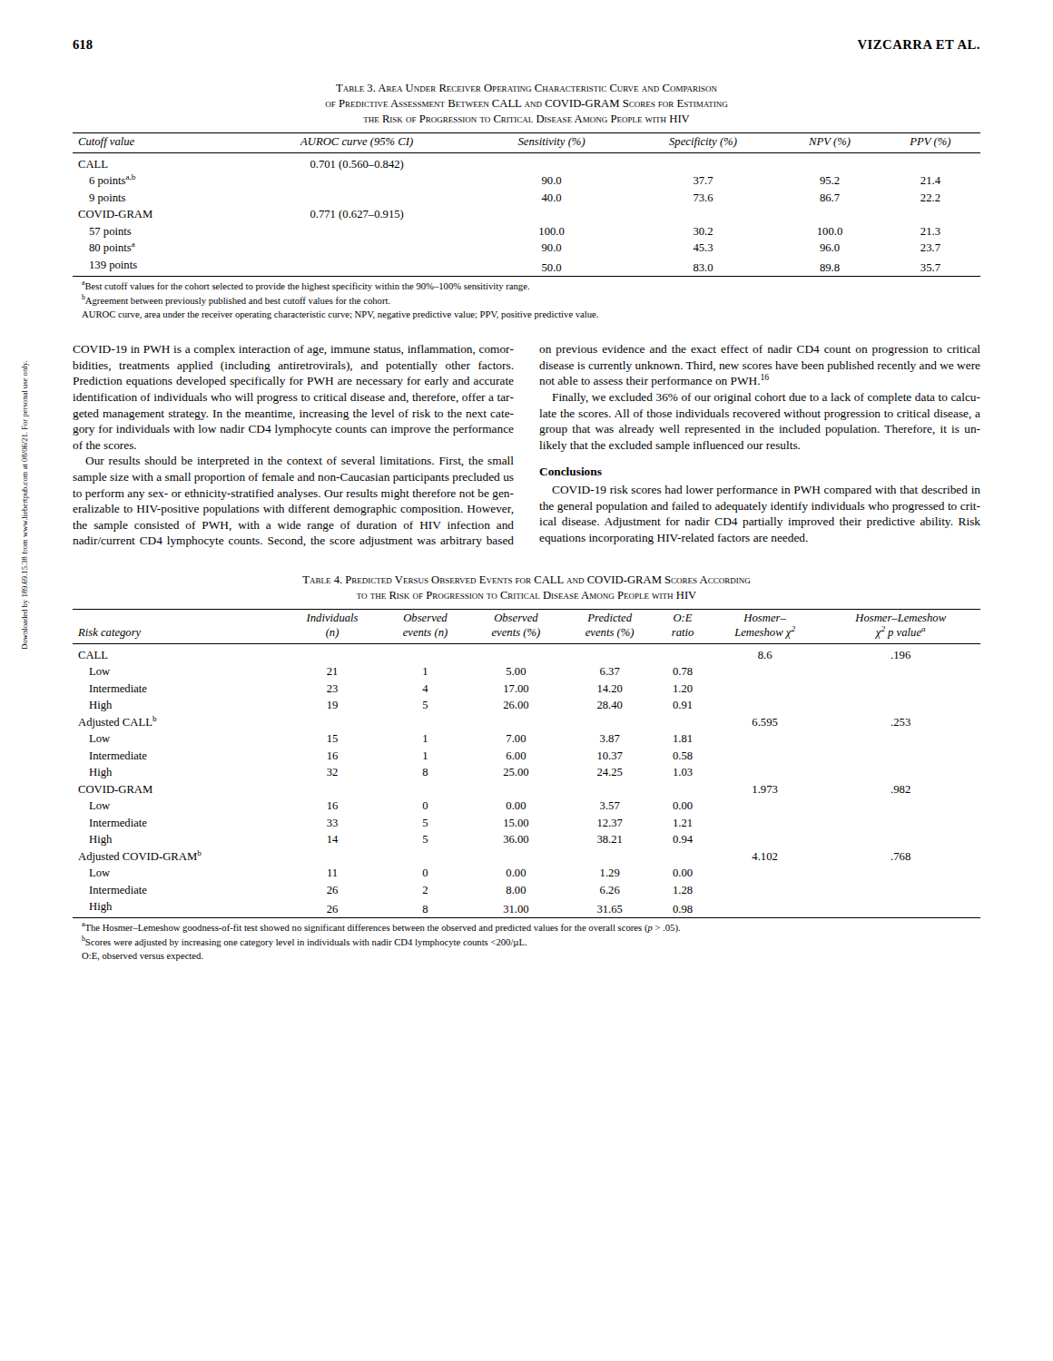Downloaded by 189.69.15.38 from www.liebertpub.com at 08/06/21. For personal use only.
618 VIZCARRA ET AL.
Table 3. Area Under Receiver Operating Characteristic Curve and Comparison of Predictive Assessment Between CALL and COVID-GRAM Scores for Estimating the Risk of Progression to Critical Disease Among People with HIV
| Cutoff value | AUROC curve (95% CI) | Sensitivity (%) | Specificity (%) | NPV (%) | PPV (%) |
| --- | --- | --- | --- | --- | --- |
| CALL | 0.701 (0.560–0.842) | | | | |
| 6 points a,b | | 90.0 | 37.7 | 95.2 | 21.4 |
| 9 points | | 40.0 | 73.6 | 86.7 | 22.2 |
| COVID-GRAM | 0.771 (0.627–0.915) | | | | |
| 57 points | | 100.0 | 30.2 | 100.0 | 21.3 |
| 80 points a | | 90.0 | 45.3 | 96.0 | 23.7 |
| 139 points | | 50.0 | 83.0 | 89.8 | 35.7 |
aBest cutoff values for the cohort selected to provide the highest specificity within the 90%–100% sensitivity range.
bAgreement between previously published and best cutoff values for the cohort.
AUROC curve, area under the receiver operating characteristic curve; NPV, negative predictive value; PPV, positive predictive value.
COVID-19 in PWH is a complex interaction of age, immune status, inflammation, comorbidities, treatments applied (including antiretrovirals), and potentially other factors. Prediction equations developed specifically for PWH are necessary for early and accurate identification of individuals who will progress to critical disease and, therefore, offer a targeted management strategy. In the meantime, increasing the level of risk to the next category for individuals with low nadir CD4 lymphocyte counts can improve the performance of the scores.
Our results should be interpreted in the context of several limitations. First, the small sample size with a small proportion of female and non-Caucasian participants precluded us to perform any sex- or ethnicity-stratified analyses. Our results might therefore not be generalizable to HIV-positive populations with different demographic composition. However, the sample consisted of PWH, with a wide range of duration of HIV infection and nadir/current CD4 lymphocyte counts. Second, the score adjustment was arbitrary based on previous evidence and the exact effect of nadir CD4 count on progression to critical disease is currently unknown. Third, new scores have been published recently and we were not able to assess their performance on PWH.16
Finally, we excluded 36% of our original cohort due to a lack of complete data to calculate the scores. All of those individuals recovered without progression to critical disease, a group that was already well represented in the included population. Therefore, it is unlikely that the excluded sample influenced our results.
Conclusions
COVID-19 risk scores had lower performance in PWH compared with that described in the general population and failed to adequately identify individuals who progressed to critical disease. Adjustment for nadir CD4 partially improved their predictive ability. Risk equations incorporating HIV-related factors are needed.
Table 4. Predicted Versus Observed Events for CALL and COVID-GRAM Scores According to the Risk of Progression to Critical Disease Among People with HIV
| Risk category | Individuals (n) | Observed events (n) | Observed events (%) | Predicted events (%) | O:E ratio | Hosmer– Lemeshow χ 2 | Hosmer–Lemeshow χ 2 p value a |
| --- | --- | --- | --- | --- | --- | --- | --- |
| CALL | | | | | | 8.6 | .196 |
| Low | 21 | 1 | 5.00 | 6.37 | 0.78 | | |
| Intermediate | 23 | 4 | 17.00 | 14.20 | 1.20 | | |
| High | 19 | 5 | 26.00 | 28.40 | 0.91 | | |
| Adjusted CALL b | | | | | | 6.595 | .253 |
| Low | 15 | 1 | 7.00 | 3.87 | 1.81 | | |
| Intermediate | 16 | 1 | 6.00 | 10.37 | 0.58 | | |
| High | 32 | 8 | 25.00 | 24.25 | 1.03 | | |
| COVID-GRAM | | | | | | 1.973 | .982 |
| Low | 16 | 0 | 0.00 | 3.57 | 0.00 | | |
| Intermediate | 33 | 5 | 15.00 | 12.37 | 1.21 | | |
| High | 14 | 5 | 36.00 | 38.21 | 0.94 | | |
| Adjusted COVID-GRAM b | | | | | | 4.102 | .768 |
| Low | 11 | 0 | 0.00 | 1.29 | 0.00 | | |
| Intermediate | 26 | 2 | 8.00 | 6.26 | 1.28 | | |
| High | 26 | 8 | 31.00 | 31.65 | 0.98 | | |
aThe Hosmer–Lemeshow goodness-of-fit test showed no significant differences between the observed and predicted values for the overall scores (p > .05).
bScores were adjusted by increasing one category level in individuals with nadir CD4 lymphocyte counts <200/µL.
O:E, observed versus expected.